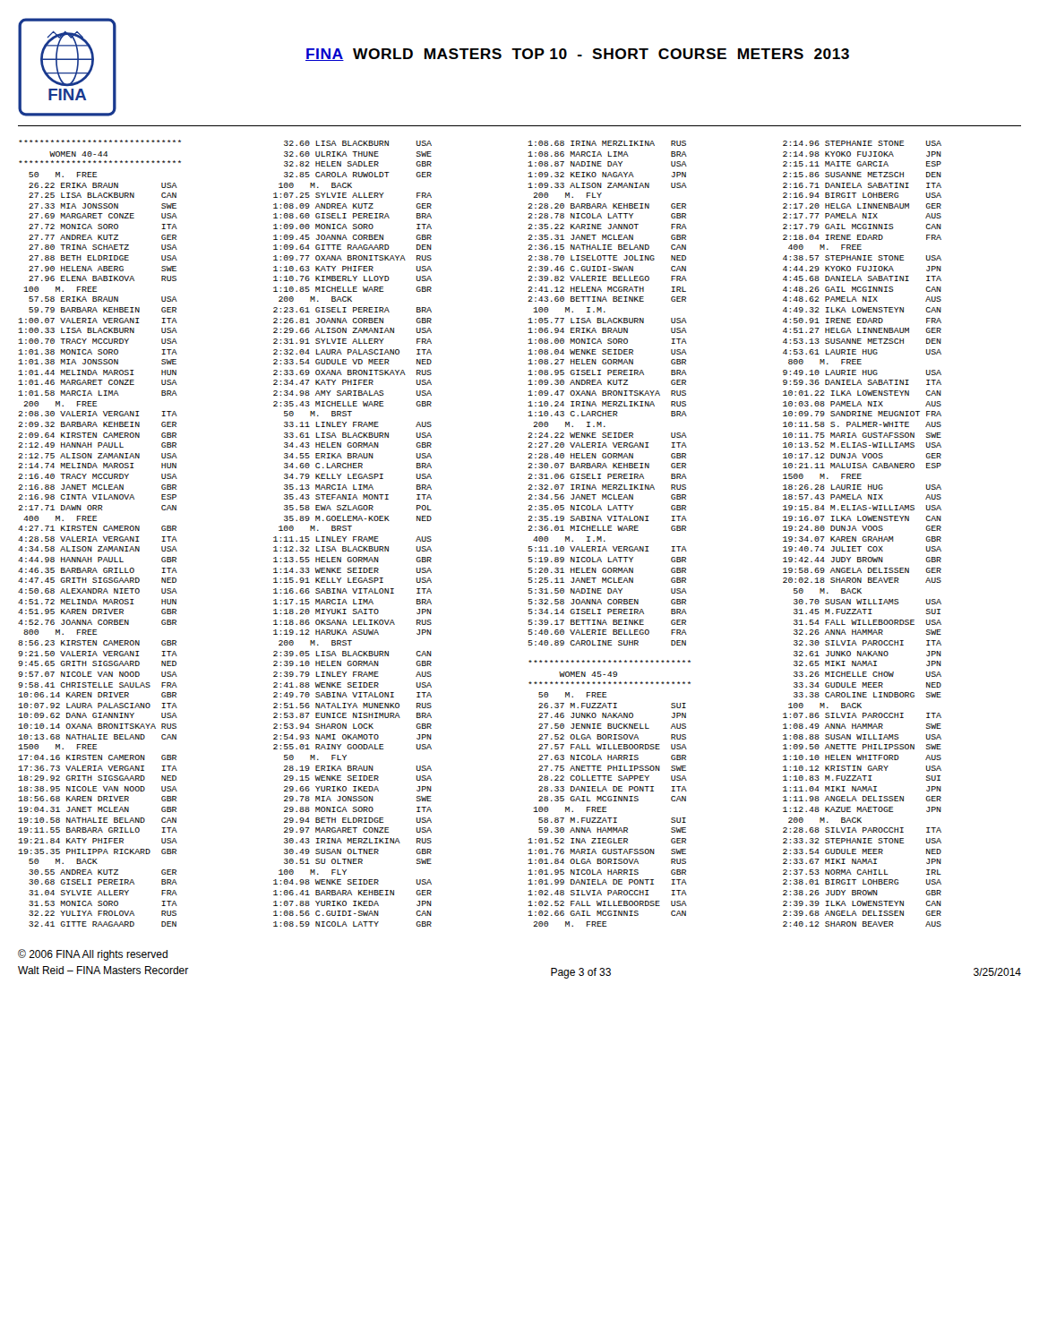FINA
FINA WORLD MASTERS TOP 10 - SHORT COURSE METERS 2013
******************************* WOMEN 40-44 ******************************* 50 M. FREE 26.22 ERIKA BRAUN USA 27.25 LISA BLACKBURN CAN 27.33 MIA JONSSON SWE 27.69 MARGARET CONZE USA 27.72 MONICA SORO ITA 27.77 ANDREA KUTZ GER 27.80 TRINA SCHAETZ USA 27.88 BETH ELDRIDGE USA 27.90 HELENA ABERG SWE 27.96 ELENA BABIKOVA RUS 100 M. FREE 57.58 ERIKA BRAUN USA 59.79 BARBARA KEHBEIN GER 1:00.07 VALERIA VERGANI ITA 1:00.33 LISA BLACKBURN USA 1:00.70 TRACY MCCURDY USA 1:01.38 MONICA SORO ITA 1:01.38 MIA JONSSON SWE 1:01.44 MELINDA MAROSI HUN 1:01.46 MARGARET CONZE USA 1:01.58 MARCIA LIMA BRA 200 M. FREE 2:08.30 VALERIA VERGANI ITA 2:09.32 BARBARA KEHBEIN GER 2:09.64 KIRSTEN CAMERON GBR 2:12.49 HANNAH PAULL GBR 2:12.75 ALISON ZAMANIAN USA 2:14.74 MELINDA MAROSI HUN 2:16.40 TRACY MCCURDY USA 2:16.88 JANET MCLEAN GBR 2:16.98 CINTA VILANOVA ESP 2:17.71 DAWN ORR CAN 400 M. FREE 4:27.71 KIRSTEN CAMERON GBR 4:28.58 VALERIA VERGANI ITA 4:34.58 ALISON ZAMANIAN USA 4:44.98 HANNAH PAULL GBR 4:46.35 BARBARA GRILLO ITA 4:47.45 GRITH SIGSGAARD NED 4:50.68 ALEXANDRA NIETO USA 4:51.72 MELINDA MAROSI HUN 4:51.95 KAREN DRIVER GBR 4:52.76 JOANNA CORBEN GBR 800 M. FREE 8:56.23 KIRSTEN CAMERON GBR 9:21.50 VALERIA VERGANI ITA 9:45.65 GRITH SIGSGAARD NED 9:57.07 NICOLE VAN NOOD USA 9:58.41 CHRISTELLE SAULAS FRA 10:06.14 KAREN DRIVER GBR 10:07.92 LAURA PALASCIANO ITA 10:09.62 DANA GIANNINY USA 10:10.14 OXANA BRONITSKAYA RUS 10:13.68 NATHALIE BELAND CAN 1500 M. FREE 17:04.16 KIRSTEN CAMERON GBR 17:36.73 VALERIA VERGANI ITA 18:29.92 GRITH SIGSGAARD NED 18:38.95 NICOLE VAN NOOD USA 18:56.68 KAREN DRIVER GBR 19:04.31 JANET MCLEAN GBR 19:10.58 NATHALIE BELAND CAN 19:11.55 BARBARA GRILLO ITA 19:21.84 KATY PHIFER USA 19:35.35 PHILIPPA RICKARD GBR 50 M. BACK 30.55 ANDREA KUTZ GER 30.68 GISELI PEREIRA BRA 31.04 SYLVIE ALLERY FRA 31.53 MONICA SORO ITA 32.22 YULIYA FROLOVA RUS 32.41 GITTE RAAGAARD DEN
32.60 LISA BLACKBURN USA 32.60 ULRIKA THUNE SWE 32.82 HELEN SADLER GBR 32.85 CAROLA RUWOLDT GER 100 M. BACK 1:07.25 SYLVIE ALLERY FRA 1:08.09 ANDREA KUTZ GER 1:08.60 GISELI PEREIRA BRA 1:09.00 MONICA SORO ITA 1:09.45 JOANNA CORBEN GBR 1:09.64 GITTE RAAGAARD DEN 1:09.77 OXANA BRONITSKAYA RUS 1:10.63 KATY PHIFER USA 1:10.76 KIMBERLY LLOYD USA 1:10.85 MICHELLE WARE GBR 200 M. BACK 2:23.61 GISELI PEREIRA BRA 2:26.81 JOANNA CORBEN GBR 2:29.66 ALISON ZAMANIAN USA 2:31.91 SYLVIE ALLERY FRA 2:32.04 LAURA PALASCIANO ITA 2:33.54 GUDULE VD MEER NED 2:33.69 OXANA BRONITSKAYA RUS 2:34.47 KATY PHIFER USA 2:34.98 AMY SARIBALAS USA 2:35.43 MICHELLE WARE GBR 50 M. BRST 33.11 LINLEY FRAME AUS 33.61 LISA BLACKBURN USA 34.43 HELEN GORMAN GBR 34.55 ERIKA BRAUN USA 34.60 C.LARCHER BRA 34.79 KELLY LEGASPI USA 35.13 MARCIA LIMA BRA 35.43 STEFANIA MONTI ITA 35.58 EWA SZLAGOR POL 35.89 M.GOELEMA-KOEK NED 100 M. BRST 1:11.15 LINLEY FRAME AUS 1:12.32 LISA BLACKBURN USA 1:13.55 HELEN GORMAN GBR 1:14.33 WENKE SEIDER USA 1:15.91 KELLY LEGASPI USA 1:16.66 SABINA VITALONI ITA 1:17.15 MARCIA LIMA BRA 1:18.20 MIYUKI SAITO JPN 1:18.86 OKSANA LELIKOVA RUS 1:19.12 HARUKA ASUWA JPN 200 M. BRST 2:39.05 LISA BLACKBURN CAN 2:39.10 HELEN GORMAN GBR 2:39.79 LINLEY FRAME AUS 2:41.88 WENKE SEIDER USA 2:49.70 SABINA VITALONI ITA 2:51.56 NATALIYA MUNENKO RUS 2:53.87 EUNICE NISHIMURA BRA 2:53.94 SHARON LOCK GBR 2:54.93 NAMI OKAMOTO JPN 2:55.01 RAINY GOODALE USA 50 M. FLY 28.19 ERIKA BRAUN USA 29.15 WENKE SEIDER USA 29.66 YURIKO IKEDA JPN 29.78 MIA JONSSON SWE 29.88 MONICA SORO ITA 29.94 BETH ELDRIDGE USA 29.97 MARGARET CONZE USA 30.43 IRINA MERZLIKINA RUS 30.49 SUSAN OLTNER GBR 30.51 SU OLTNER SWE 100 M. FLY 1:04.98 WENKE SEIDER USA 1:06.41 BARBARA KEHBEIN GER 1:07.88 YURIKO IKEDA JPN 1:08.56 C.GUIDI-SWAN CAN 1:08.59 NICOLA LATTY GBR
1:08.68 IRINA MERZLIKINA RUS 1:08.86 MARCIA LIMA BRA 1:08.87 NADINE DAY USA 1:09.32 KEIKO NAGAYA JPN 1:09.33 ALISON ZAMANIAN USA 200 M. FLY 2:28.20 BARBARA KEHBEIN GER 2:28.78 NICOLA LATTY GBR 2:35.22 KARINE JANNOT FRA 2:35.31 JANET MCLEAN GBR 2:36.15 NATHALIE BELAND CAN 2:38.70 LISELOTTE JOLING NED 2:39.46 C.GUIDI-SWAN CAN 2:39.82 VALERIE BELLEGO FRA 2:41.12 HELENA MCGRATH IRL 2:43.60 BETTINA BEINKE GER 100 M. I.M. 1:05.77 LISA BLACKBURN USA 1:06.94 ERIKA BRAUN USA 1:08.00 MONICA SORO ITA 1:08.04 WENKE SEIDER USA 1:08.27 HELEN GORMAN GBR 1:08.95 GISELI PEREIRA BRA 1:09.30 ANDREA KUTZ GER 1:09.47 OXANA BRONITSKAYA RUS 1:10.24 IRINA MERZLIKINA RUS 1:10.43 C.LARCHER BRA 200 M. I.M. 2:24.22 WENKE SEIDER USA 2:27.20 VALERIA VERGANI ITA 2:28.40 HELEN GORMAN GBR 2:30.07 BARBARA KEHBEIN GER 2:31.06 GISELI PEREIRA BRA 2:32.07 IRINA MERZLIKINA RUS 2:34.56 JANET MCLEAN GBR 2:35.05 NICOLA LATTY GBR 2:35.19 SABINA VITALONI ITA 2:36.01 MICHELLE WARE GBR 400 M. I.M. 5:11.10 VALERIA VERGANI ITA 5:19.89 NICOLA LATTY GBR 5:20.31 HELEN GORMAN GBR 5:25.11 JANET MCLEAN GBR 5:31.50 NADINE DAY USA 5:32.58 JOANNA CORBEN GBR 5:34.14 GISELI PEREIRA BRA 5:39.17 BETTINA BEINKE GER 5:40.60 VALERIE BELLEGO FRA 5:40.89 CAROLINE SUHR DEN ******************************* WOMEN 45-49 ******************************* 50 M. FREE 26.37 M.FUZZATI SUI 27.46 JUNKO NAKANO JPN 27.50 JENNIE BUCKNELL AUS 27.52 OLGA BORISOVA RUS 27.57 FALL WILLEBOORDSE USA 27.63 NICOLA HARRIS GBR 27.75 ANETTE PHILIPSSON SWE 28.22 COLLETTE SAPPEY USA 28.33 DANIELA DE PONTI ITA 28.35 GAIL MCGINNIS CAN 100 M. FREE 58.87 M.FUZZATI SUI 59.30 ANNA HAMMAR SWE 1:01.52 INA ZIEGLER GER 1:01.76 MARIA GUSTAFSSON SWE 1:01.84 OLGA BORISOVA RUS 1:01.95 NICOLA HARRIS GBR 1:01.99 DANIELA DE PONTI ITA 1:02.48 SILVIA PAROCCHI ITA 1:02.52 FALL WILLEBOORDSE USA 1:02.66 GAIL MCGINNIS CAN 200 M. FREE
2:14.96 STEPHANIE STONE USA 2:14.98 KYOKO FUJIOKA JPN 2:15.11 MAITE GARCIA ESP 2:15.86 SUSANNE METZSCH DEN 2:16.71 DANIELA SABATINI ITA 2:16.94 BIRGIT LOHBERG USA 2:17.20 HELGA LINNENBAUM GER 2:17.77 PAMELA NIX AUS 2:17.79 GAIL MCGINNIS CAN 2:18.04 IRENE EDARD FRA 400 M. FREE 4:38.57 STEPHANIE STONE USA 4:44.29 KYOKO FUJIOKA JPN 4:45.68 DANIELA SABATINI ITA 4:48.26 GAIL MCGINNIS CAN 4:48.62 PAMELA NIX AUS 4:49.32 ILKA LOWENSTEYN CAN 4:50.91 IRENE EDARD FRA 4:51.27 HELGA LINNENBAUM GER 4:53.13 SUSANNE METZSCH DEN 4:53.61 LAURIE HUG USA 800 M. FREE 9:49.10 LAURIE HUG USA 9:59.36 DANIELA SABATINI ITA 10:01.22 ILKA LOWENSTEYN CAN 10:03.08 PAMELA NIX AUS 10:09.79 SANDRINE MEUGNIOT FRA 10:11.58 S. PALMER-WHITE AUS 10:11.75 MARIA GUSTAFSSON SWE 10:13.52 M.ELIAS-WILLIAMS USA 10:17.12 DUNJA VOOS GER 10:21.11 MALUISA CABANERO ESP 1500 M. FREE 18:26.28 LAURIE HUG USA 18:57.43 PAMELA NIX AUS 19:15.84 M.ELIAS-WILLIAMS USA 19:16.07 ILKA LOWENSTEYN CAN 19:24.80 DUNJA VOOS GER 19:34.07 KAREN GRAHAM GBR 19:40.74 JULIET COX USA 19:42.44 JUDY BROWN GBR 19:58.69 ANGELA DELISSEN GER 20:02.18 SHARON BEAVER AUS 50 M. BACK 30.70 SUSAN WILLIAMS USA 31.45 M.FUZZATI SUI 31.54 FALL WILLEBOORDSE USA 32.26 ANNA HAMMAR SWE 32.30 SILVIA PAROCCHI ITA 32.61 JUNKO NAKANO JPN 32.65 MIKI NAMAI JPN 33.26 MICHELLE CHOW USA 33.34 GUDULE MEER NED 33.38 CAROLINE LINDBORG SWE 100 M. BACK 1:07.86 SILVIA PAROCCHI ITA 1:08.49 ANNA HAMMAR SWE 1:08.88 SUSAN WILLIAMS USA 1:09.50 ANETTE PHILIPSSON SWE 1:10.10 HELEN WHITFORD AUS 1:10.12 KRISTIN GARY USA 1:10.83 M.FUZZATI SUI 1:11.04 MIKI NAMAI JPN 1:11.98 ANGELA DELISSEN GER 1:12.48 KAZUE MAETOGE JPN 200 M. BACK 2:28.68 SILVIA PAROCCHI ITA 2:33.32 STEPHANIE STONE USA 2:33.54 GUDULE MEER NED 2:33.67 MIKI NAMAI JPN 2:37.53 NORMA CAHILL IRL 2:38.01 BIRGIT LOHBERG USA 2:38.26 JUDY BROWN GBR 2:39.39 ILKA LOWENSTEYN CAN 2:39.68 ANGELA DELISSEN GER 2:40.12 SHARON BEAVER AUS
© 2006 FINA All rights reserved
Walt Reid – FINA Masters Recorder
Page 3 of 33
3/25/2014